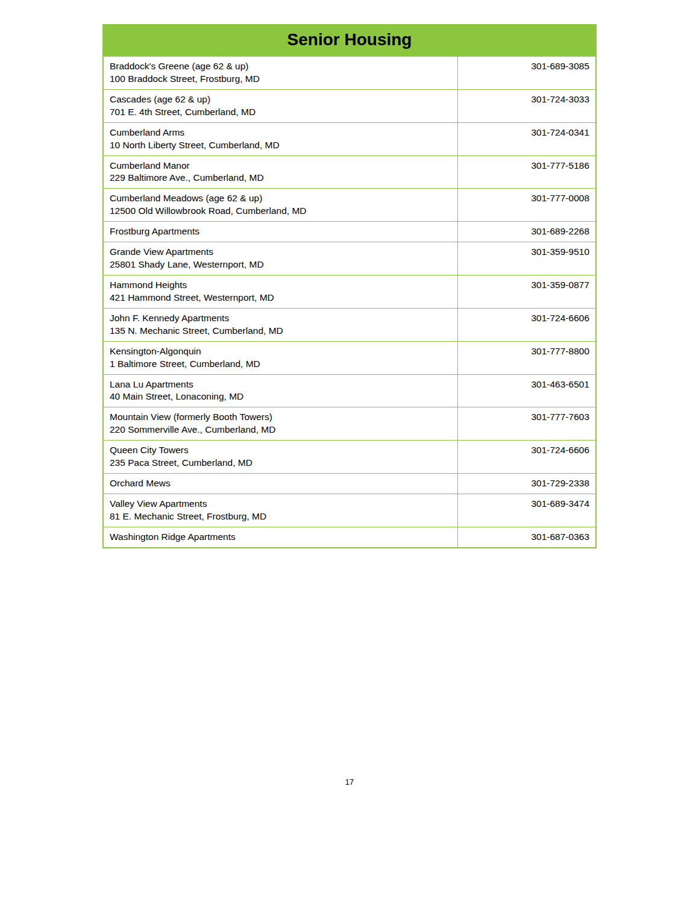Senior Housing
| Braddock's Greene (age 62 & up) 100 Braddock Street, Frostburg, MD | 301-689-3085 |
| Cascades (age 62 & up) 701 E. 4th Street, Cumberland, MD | 301-724-3033 |
| Cumberland Arms 10 North Liberty Street, Cumberland, MD | 301-724-0341 |
| Cumberland Manor 229 Baltimore Ave., Cumberland, MD | 301-777-5186 |
| Cumberland Meadows (age 62 & up) 12500 Old Willowbrook Road, Cumberland, MD | 301-777-0008 |
| Frostburg Apartments | 301-689-2268 |
| Grande View Apartments 25801 Shady Lane, Westernport, MD | 301-359-9510 |
| Hammond Heights 421 Hammond Street, Westernport, MD | 301-359-0877 |
| John F. Kennedy Apartments 135 N. Mechanic Street, Cumberland, MD | 301-724-6606 |
| Kensington-Algonquin 1 Baltimore Street, Cumberland, MD | 301-777-8800 |
| Lana Lu Apartments 40 Main Street, Lonaconing, MD | 301-463-6501 |
| Mountain View (formerly Booth Towers) 220 Sommerville Ave., Cumberland, MD | 301-777-7603 |
| Queen City Towers 235 Paca Street, Cumberland, MD | 301-724-6606 |
| Orchard Mews | 301-729-2338 |
| Valley View Apartments 81 E. Mechanic Street, Frostburg, MD | 301-689-3474 |
| Washington Ridge Apartments | 301-687-0363 |
17